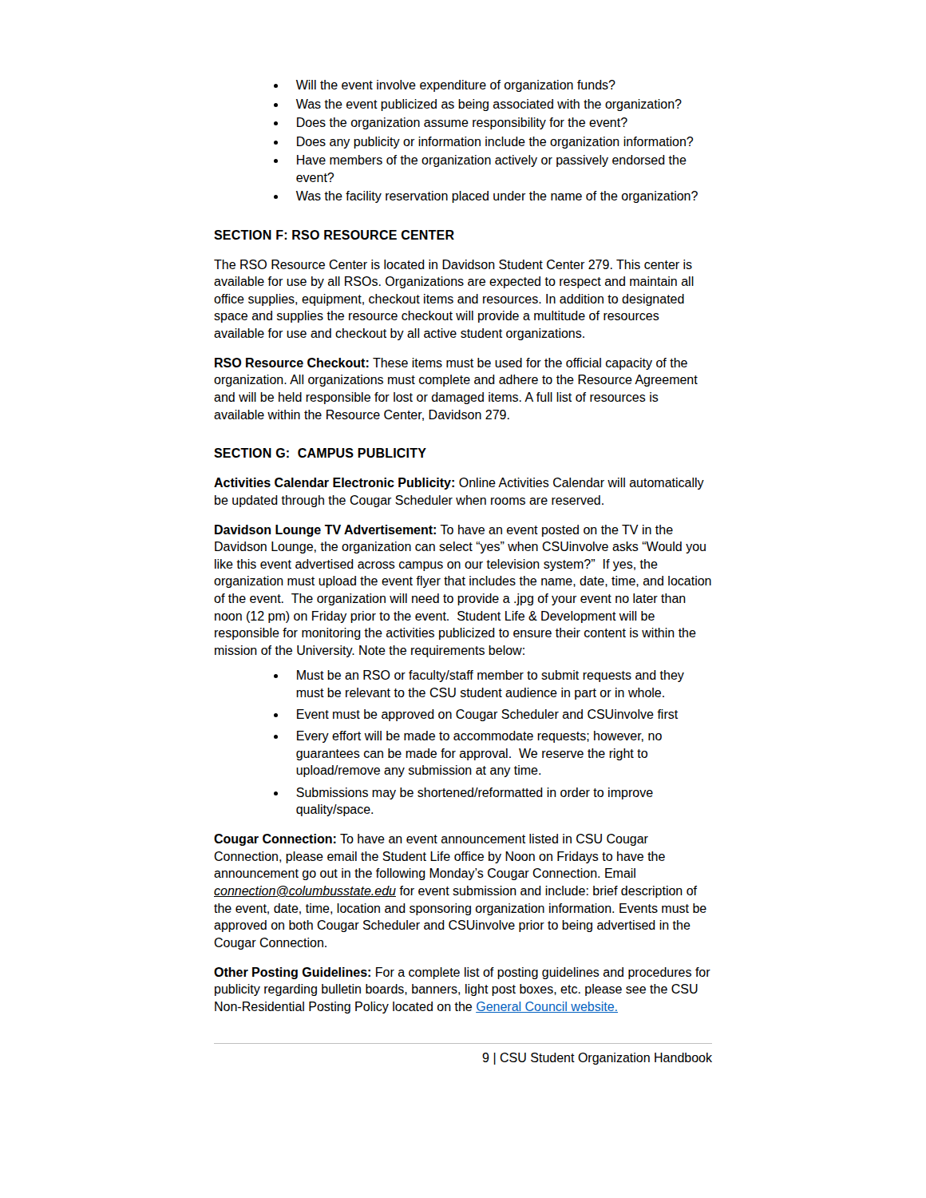Will the event involve expenditure of organization funds?
Was the event publicized as being associated with the organization?
Does the organization assume responsibility for the event?
Does any publicity or information include the organization information?
Have members of the organization actively or passively endorsed the event?
Was the facility reservation placed under the name of the organization?
SECTION F: RSO RESOURCE CENTER
The RSO Resource Center is located in Davidson Student Center 279. This center is available for use by all RSOs. Organizations are expected to respect and maintain all office supplies, equipment, checkout items and resources. In addition to designated space and supplies the resource checkout will provide a multitude of resources available for use and checkout by all active student organizations.
RSO Resource Checkout: These items must be used for the official capacity of the organization. All organizations must complete and adhere to the Resource Agreement and will be held responsible for lost or damaged items. A full list of resources is available within the Resource Center, Davidson 279.
SECTION G: CAMPUS PUBLICITY
Activities Calendar Electronic Publicity: Online Activities Calendar will automatically be updated through the Cougar Scheduler when rooms are reserved.
Davidson Lounge TV Advertisement: To have an event posted on the TV in the Davidson Lounge, the organization can select “yes” when CSUinvolve asks “Would you like this event advertised across campus on our television system?” If yes, the organization must upload the event flyer that includes the name, date, time, and location of the event. The organization will need to provide a .jpg of your event no later than noon (12 pm) on Friday prior to the event. Student Life & Development will be responsible for monitoring the activities publicized to ensure their content is within the mission of the University. Note the requirements below:
Must be an RSO or faculty/staff member to submit requests and they must be relevant to the CSU student audience in part or in whole.
Event must be approved on Cougar Scheduler and CSUinvolve first
Every effort will be made to accommodate requests; however, no guarantees can be made for approval. We reserve the right to upload/remove any submission at any time.
Submissions may be shortened/reformatted in order to improve quality/space.
Cougar Connection: To have an event announcement listed in CSU Cougar Connection, please email the Student Life office by Noon on Fridays to have the announcement go out in the following Monday’s Cougar Connection. Email connection@columbusstate.edu for event submission and include: brief description of the event, date, time, location and sponsoring organization information. Events must be approved on both Cougar Scheduler and CSUinvolve prior to being advertised in the Cougar Connection.
Other Posting Guidelines: For a complete list of posting guidelines and procedures for publicity regarding bulletin boards, banners, light post boxes, etc. please see the CSU Non-Residential Posting Policy located on the General Council website.
9 | CSU Student Organization Handbook